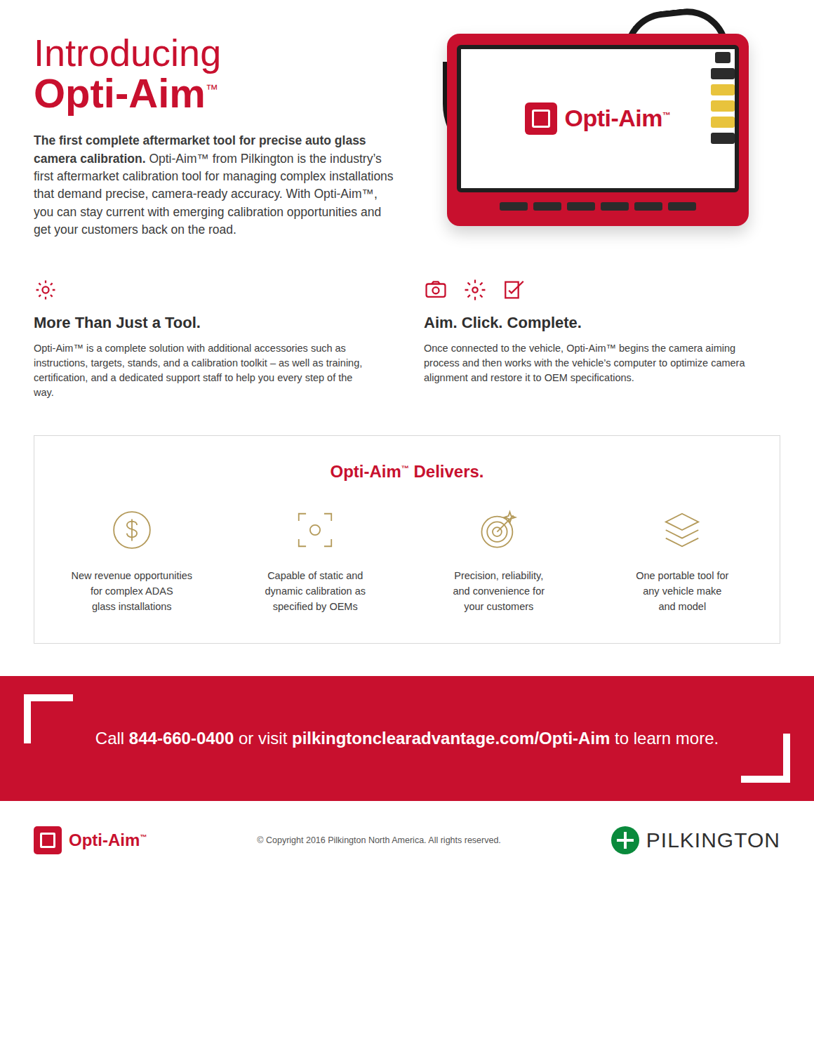Introducing Opti-Aim™
The first complete aftermarket tool for precise auto glass camera calibration. Opti-Aim™ from Pilkington is the industry’s first aftermarket calibration tool for managing complex installations that demand precise, camera-ready accuracy. With Opti-Aim™, you can stay current with emerging calibration opportunities and get your customers back on the road.
Opti-Aim™
More Than Just a Tool.
Opti-Aim™ is a complete solution with additional accessories such as instructions, targets, stands, and a calibration toolkit – as well as training, certification, and a dedicated support staff to help you every step of the way.
Aim. Click. Complete.
Once connected to the vehicle, Opti-Aim™ begins the camera aiming process and then works with the vehicle’s computer to optimize camera alignment and restore it to OEM specifications.
Opti-Aim™ Delivers.
New revenue opportunities
for complex ADAS
glass installations
Capable of static and
dynamic calibration as
specified by OEMs
Precision, reliability,
and convenience for
your customers
One portable tool for
any vehicle make
and model
Call 844-660-0400 or visit pilkingtonclearadvantage.com/Opti-Aim to learn more.
Opti-Aim™
© Copyright 2016 Pilkington North America. All rights reserved.
PILKINGTON